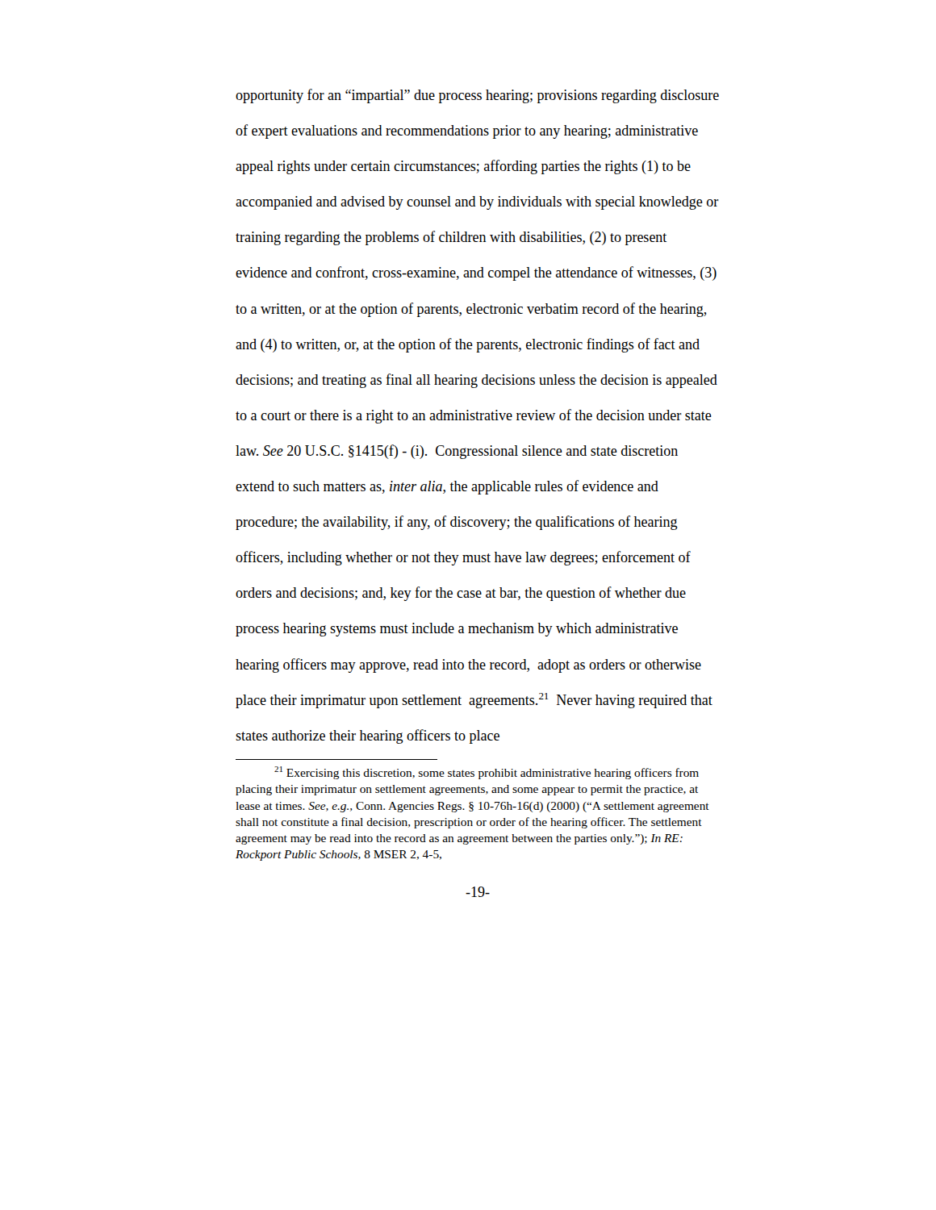opportunity for an “impartial” due process hearing; provisions regarding disclosure of expert evaluations and recommendations prior to any hearing; administrative appeal rights under certain circumstances; affording parties the rights (1) to be accompanied and advised by counsel and by individuals with special knowledge or training regarding the problems of children with disabilities, (2) to present evidence and confront, cross-examine, and compel the attendance of witnesses, (3) to a written, or at the option of parents, electronic verbatim record of the hearing, and (4) to written, or, at the option of the parents, electronic findings of fact and decisions; and treating as final all hearing decisions unless the decision is appealed to a court or there is a right to an administrative review of the decision under state law. See 20 U.S.C. §1415(f) - (i). Congressional silence and state discretion extend to such matters as, inter alia, the applicable rules of evidence and procedure; the availability, if any, of discovery; the qualifications of hearing officers, including whether or not they must have law degrees; enforcement of orders and decisions; and, key for the case at bar, the question of whether due process hearing systems must include a mechanism by which administrative hearing officers may approve, read into the record, adopt as orders or otherwise place their imprimatur upon settlement agreements.21 Never having required that states authorize their hearing officers to place
21 Exercising this discretion, some states prohibit administrative hearing officers from placing their imprimatur on settlement agreements, and some appear to permit the practice, at lease at times. See, e.g., Conn. Agencies Regs. § 10-76h-16(d) (2000) (“A settlement agreement shall not constitute a final decision, prescription or order of the hearing officer. The settlement agreement may be read into the record as an agreement between the parties only.”); In RE: Rockport Public Schools, 8 MSER 2, 4-5,
-19-